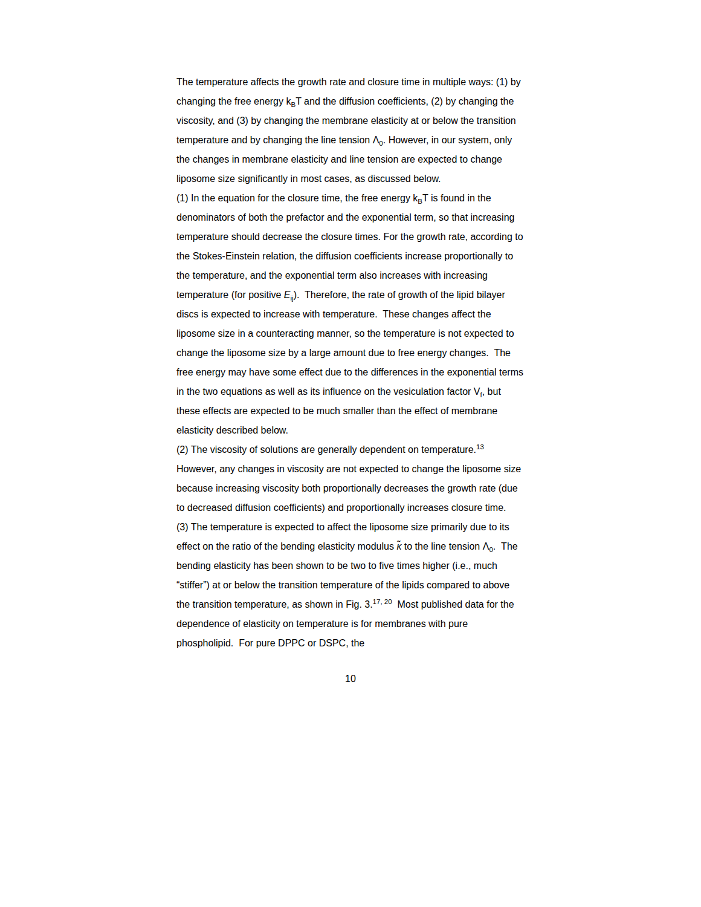The temperature affects the growth rate and closure time in multiple ways: (1) by changing the free energy kBT and the diffusion coefficients, (2) by changing the viscosity, and (3) by changing the membrane elasticity at or below the transition temperature and by changing the line tension Λ0. However, in our system, only the changes in membrane elasticity and line tension are expected to change liposome size significantly in most cases, as discussed below.
(1) In the equation for the closure time, the free energy kBT is found in the denominators of both the prefactor and the exponential term, so that increasing temperature should decrease the closure times. For the growth rate, according to the Stokes-Einstein relation, the diffusion coefficients increase proportionally to the temperature, and the exponential term also increases with increasing temperature (for positive Eij). Therefore, the rate of growth of the lipid bilayer discs is expected to increase with temperature. These changes affect the liposome size in a counteracting manner, so the temperature is not expected to change the liposome size by a large amount due to free energy changes. The free energy may have some effect due to the differences in the exponential terms in the two equations as well as its influence on the vesiculation factor Vf, but these effects are expected to be much smaller than the effect of membrane elasticity described below.
(2) The viscosity of solutions are generally dependent on temperature.13 However, any changes in viscosity are not expected to change the liposome size because increasing viscosity both proportionally decreases the growth rate (due to decreased diffusion coefficients) and proportionally increases closure time.
(3) The temperature is expected to affect the liposome size primarily due to its effect on the ratio of the bending elasticity modulus κ̃ to the line tension Λ0. The bending elasticity has been shown to be two to five times higher (i.e., much “stiffer”) at or below the transition temperature of the lipids compared to above the transition temperature, as shown in Fig. 3.17, 20 Most published data for the dependence of elasticity on temperature is for membranes with pure phospholipid. For pure DPPC or DSPC, the
10